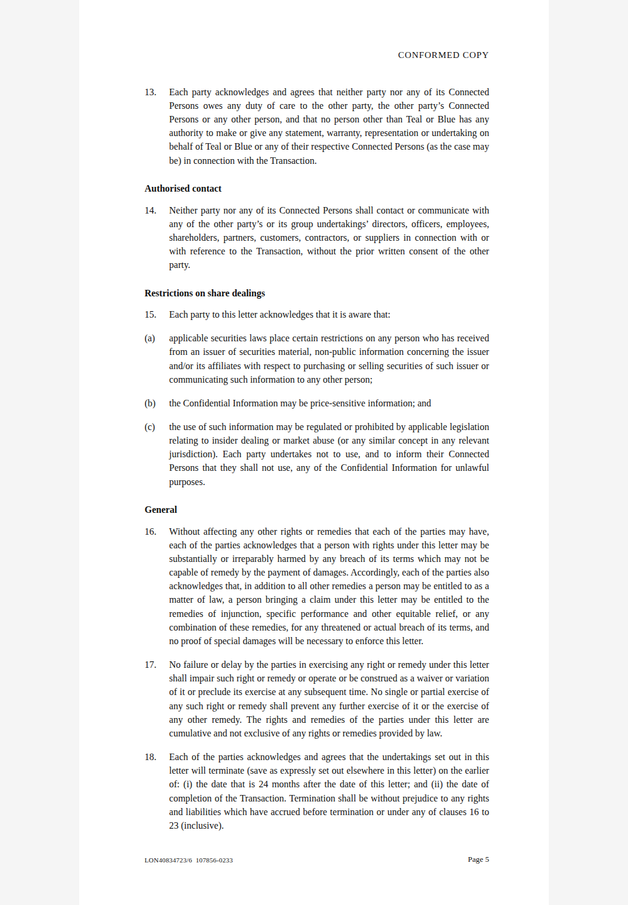CONFORMED COPY
13. Each party acknowledges and agrees that neither party nor any of its Connected Persons owes any duty of care to the other party, the other party’s Connected Persons or any other person, and that no person other than Teal or Blue has any authority to make or give any statement, warranty, representation or undertaking on behalf of Teal or Blue or any of their respective Connected Persons (as the case may be) in connection with the Transaction.
Authorised contact
14. Neither party nor any of its Connected Persons shall contact or communicate with any of the other party’s or its group undertakings’ directors, officers, employees, shareholders, partners, customers, contractors, or suppliers in connection with or with reference to the Transaction, without the prior written consent of the other party.
Restrictions on share dealings
15. Each party to this letter acknowledges that it is aware that:
(a) applicable securities laws place certain restrictions on any person who has received from an issuer of securities material, non-public information concerning the issuer and/or its affiliates with respect to purchasing or selling securities of such issuer or communicating such information to any other person;
(b) the Confidential Information may be price-sensitive information; and
(c) the use of such information may be regulated or prohibited by applicable legislation relating to insider dealing or market abuse (or any similar concept in any relevant jurisdiction). Each party undertakes not to use, and to inform their Connected Persons that they shall not use, any of the Confidential Information for unlawful purposes.
General
16. Without affecting any other rights or remedies that each of the parties may have, each of the parties acknowledges that a person with rights under this letter may be substantially or irreparably harmed by any breach of its terms which may not be capable of remedy by the payment of damages. Accordingly, each of the parties also acknowledges that, in addition to all other remedies a person may be entitled to as a matter of law, a person bringing a claim under this letter may be entitled to the remedies of injunction, specific performance and other equitable relief, or any combination of these remedies, for any threatened or actual breach of its terms, and no proof of special damages will be necessary to enforce this letter.
17. No failure or delay by the parties in exercising any right or remedy under this letter shall impair such right or remedy or operate or be construed as a waiver or variation of it or preclude its exercise at any subsequent time. No single or partial exercise of any such right or remedy shall prevent any further exercise of it or the exercise of any other remedy. The rights and remedies of the parties under this letter are cumulative and not exclusive of any rights or remedies provided by law.
18. Each of the parties acknowledges and agrees that the undertakings set out in this letter will terminate (save as expressly set out elsewhere in this letter) on the earlier of: (i) the date that is 24 months after the date of this letter; and (ii) the date of completion of the Transaction. Termination shall be without prejudice to any rights and liabilities which have accrued before termination or under any of clauses 16 to 23 (inclusive).
LON40834723/6 107856-0233 Page 5